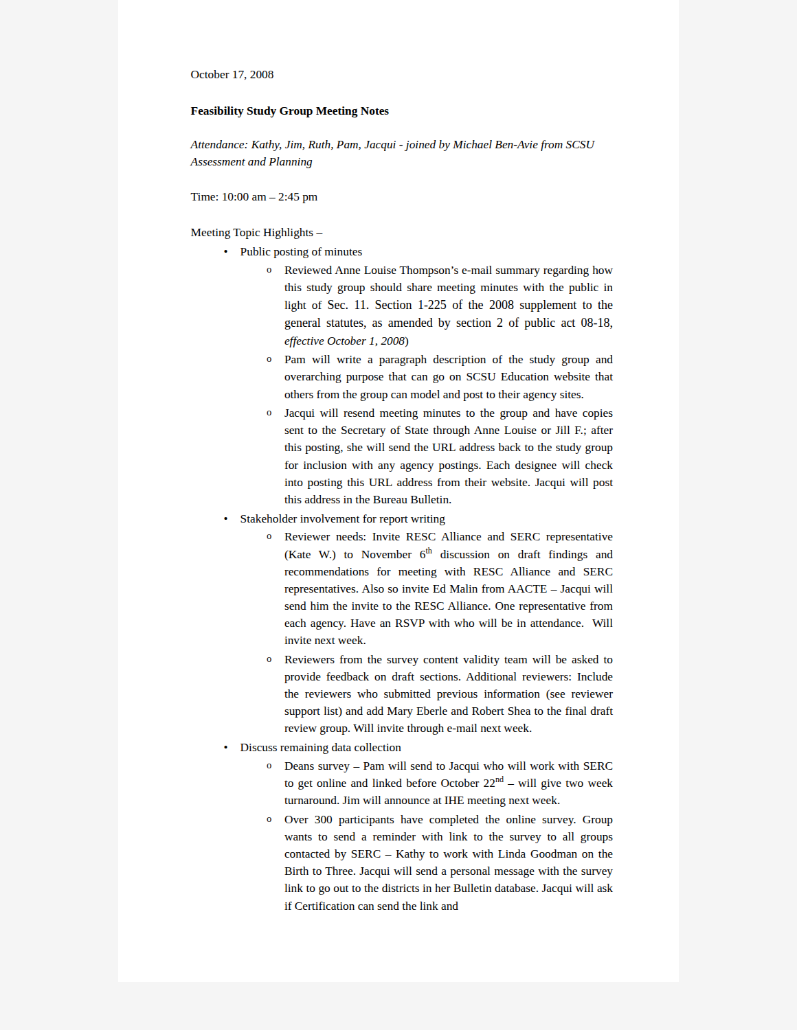October 17, 2008
Feasibility Study Group Meeting Notes
Attendance: Kathy, Jim, Ruth, Pam, Jacqui - joined by Michael Ben-Avie from SCSU Assessment and Planning
Time: 10:00 am – 2:45 pm
Meeting Topic Highlights –
Public posting of minutes
Reviewed Anne Louise Thompson’s e-mail summary regarding how this study group should share meeting minutes with the public in light of Sec. 11. Section 1-225 of the 2008 supplement to the general statutes, as amended by section 2 of public act 08-18, effective October 1, 2008)
Pam will write a paragraph description of the study group and overarching purpose that can go on SCSU Education website that others from the group can model and post to their agency sites.
Jacqui will resend meeting minutes to the group and have copies sent to the Secretary of State through Anne Louise or Jill F.; after this posting, she will send the URL address back to the study group for inclusion with any agency postings. Each designee will check into posting this URL address from their website. Jacqui will post this address in the Bureau Bulletin.
Stakeholder involvement for report writing
Reviewer needs: Invite RESC Alliance and SERC representative (Kate W.) to November 6th discussion on draft findings and recommendations for meeting with RESC Alliance and SERC representatives. Also so invite Ed Malin from AACTE – Jacqui will send him the invite to the RESC Alliance. One representative from each agency. Have an RSVP with who will be in attendance. Will invite next week.
Reviewers from the survey content validity team will be asked to provide feedback on draft sections. Additional reviewers: Include the reviewers who submitted previous information (see reviewer support list) and add Mary Eberle and Robert Shea to the final draft review group. Will invite through e-mail next week.
Discuss remaining data collection
Deans survey – Pam will send to Jacqui who will work with SERC to get online and linked before October 22nd – will give two week turnaround. Jim will announce at IHE meeting next week.
Over 300 participants have completed the online survey. Group wants to send a reminder with link to the survey to all groups contacted by SERC – Kathy to work with Linda Goodman on the Birth to Three. Jacqui will send a personal message with the survey link to go out to the districts in her Bulletin database. Jacqui will ask if Certification can send the link and